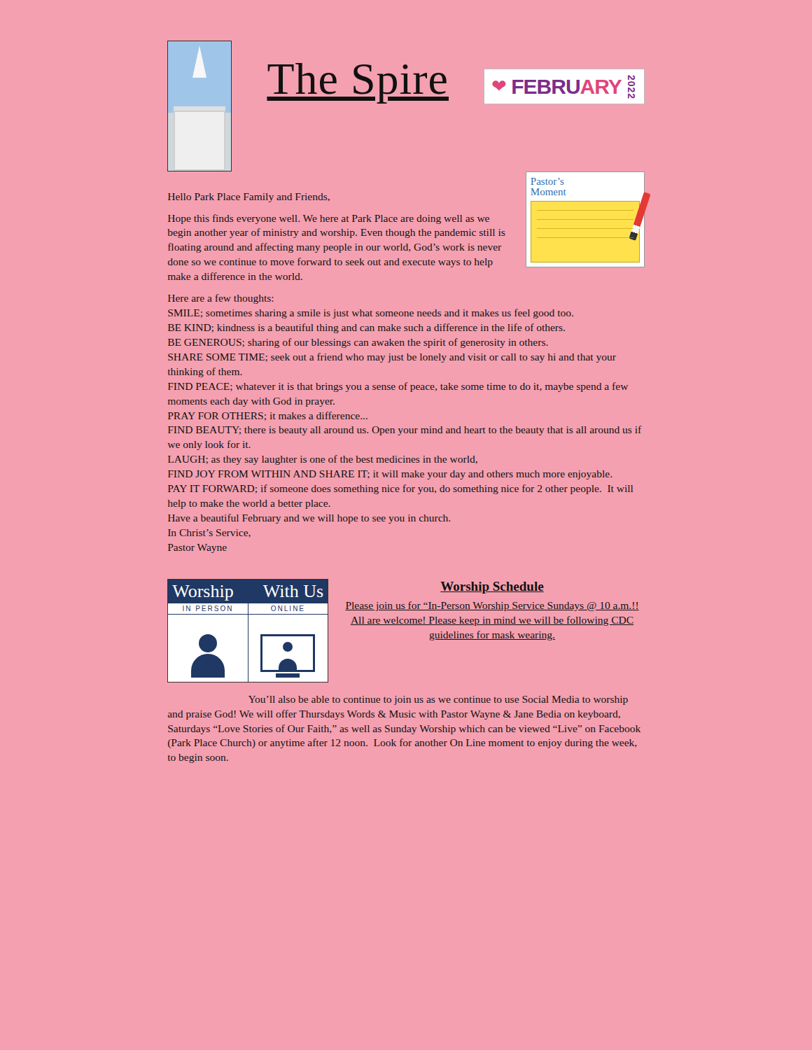The Spire
❤ FEBRUARY 2022
Pastor’s
Moment
Hello Park Place Family and Friends,
Hope this finds everyone well. We here at Park Place are doing well as we begin another year of ministry and worship. Even though the pandemic still is floating around and affecting many people in our world, God’s work is never done so we continue to move forward to seek out and execute ways to help make a difference in the world.
Here are a few thoughts:
SMILE; sometimes sharing a smile is just what someone needs and it makes us feel good too.
BE KIND; kindness is a beautiful thing and can make such a difference in the life of others.
BE GENEROUS; sharing of our blessings can awaken the spirit of generosity in others.
SHARE SOME TIME; seek out a friend who may just be lonely and visit or call to say hi and that your thinking of them.
FIND PEACE; whatever it is that brings you a sense of peace, take some time to do it, maybe spend a few moments each day with God in prayer.
PRAY FOR OTHERS; it makes a difference...
FIND BEAUTY; there is beauty all around us. Open your mind and heart to the beauty that is all around us if we only look for it.
LAUGH; as they say laughter is one of the best medicines in the world,
FIND JOY FROM WITHIN AND SHARE IT; it will make your day and others much more enjoyable.
PAY IT FORWARD; if someone does something nice for you, do something nice for 2 other people. It will help to make the world a better place.
Have a beautiful February and we will hope to see you in church.
In Christ’s Service,
Pastor Wayne
Worship With Us
IN PERSON
ONLINE
Worship Schedule
Please join us for “In-Person Worship Service Sundays @ 10 a.m.!! All are welcome! Please keep in mind we will be following CDC guidelines for mask wearing.
You’ll also be able to continue to join us as we continue to use Social Media to worship and praise God! We will offer Thursdays Words & Music with Pastor Wayne & Jane Bedia on keyboard, Saturdays “Love Stories of Our Faith,” as well as Sunday Worship which can be viewed “Live” on Facebook (Park Place Church) or anytime after 12 noon. Look for another On Line moment to enjoy during the week, to begin soon.